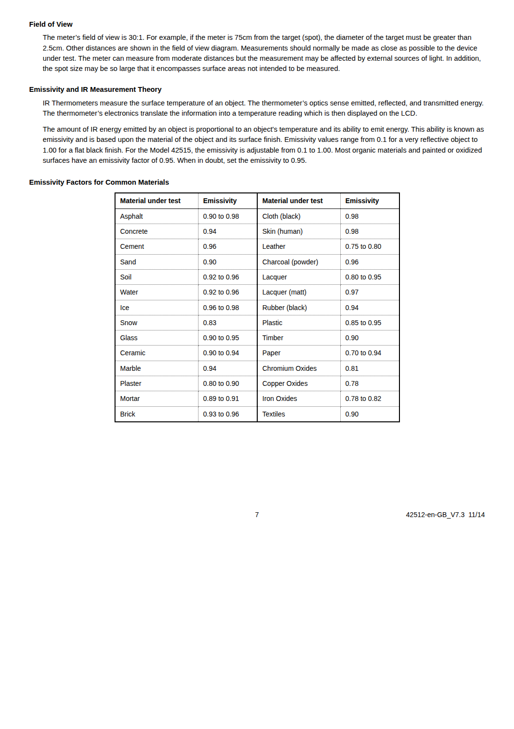Field of View
The meter’s field of view is 30:1. For example, if the meter is 75cm from the target (spot), the diameter of the target must be greater than 2.5cm. Other distances are shown in the field of view diagram. Measurements should normally be made as close as possible to the device under test. The meter can measure from moderate distances but the measurement may be affected by external sources of light. In addition, the spot size may be so large that it encompasses surface areas not intended to be measured.
Emissivity and IR Measurement Theory
IR Thermometers measure the surface temperature of an object. The thermometer’s optics sense emitted, reflected, and transmitted energy. The thermometer’s electronics translate the information into a temperature reading which is then displayed on the LCD.
The amount of IR energy emitted by an object is proportional to an object's temperature and its ability to emit energy. This ability is known as emissivity and is based upon the material of the object and its surface finish. Emissivity values range from 0.1 for a very reflective object to 1.00 for a flat black finish. For the Model 42515, the emissivity is adjustable from 0.1 to 1.00. Most organic materials and painted or oxidized surfaces have an emissivity factor of 0.95. When in doubt, set the emissivity to 0.95.
Emissivity Factors for Common Materials
| Material under test | Emissivity | Material under test | Emissivity |
| --- | --- | --- | --- |
| Asphalt | 0.90 to 0.98 | Cloth (black) | 0.98 |
| Concrete | 0.94 | Skin (human) | 0.98 |
| Cement | 0.96 | Leather | 0.75 to 0.80 |
| Sand | 0.90 | Charcoal (powder) | 0.96 |
| Soil | 0.92 to 0.96 | Lacquer | 0.80 to 0.95 |
| Water | 0.92 to 0.96 | Lacquer (matt) | 0.97 |
| Ice | 0.96 to 0.98 | Rubber (black) | 0.94 |
| Snow | 0.83 | Plastic | 0.85 to 0.95 |
| Glass | 0.90 to 0.95 | Timber | 0.90 |
| Ceramic | 0.90 to 0.94 | Paper | 0.70 to 0.94 |
| Marble | 0.94 | Chromium Oxides | 0.81 |
| Plaster | 0.80 to 0.90 | Copper Oxides | 0.78 |
| Mortar | 0.89 to 0.91 | Iron Oxides | 0.78 to 0.82 |
| Brick | 0.93 to 0.96 | Textiles | 0.90 |
7 42512-en-GB_V7.3 11/14